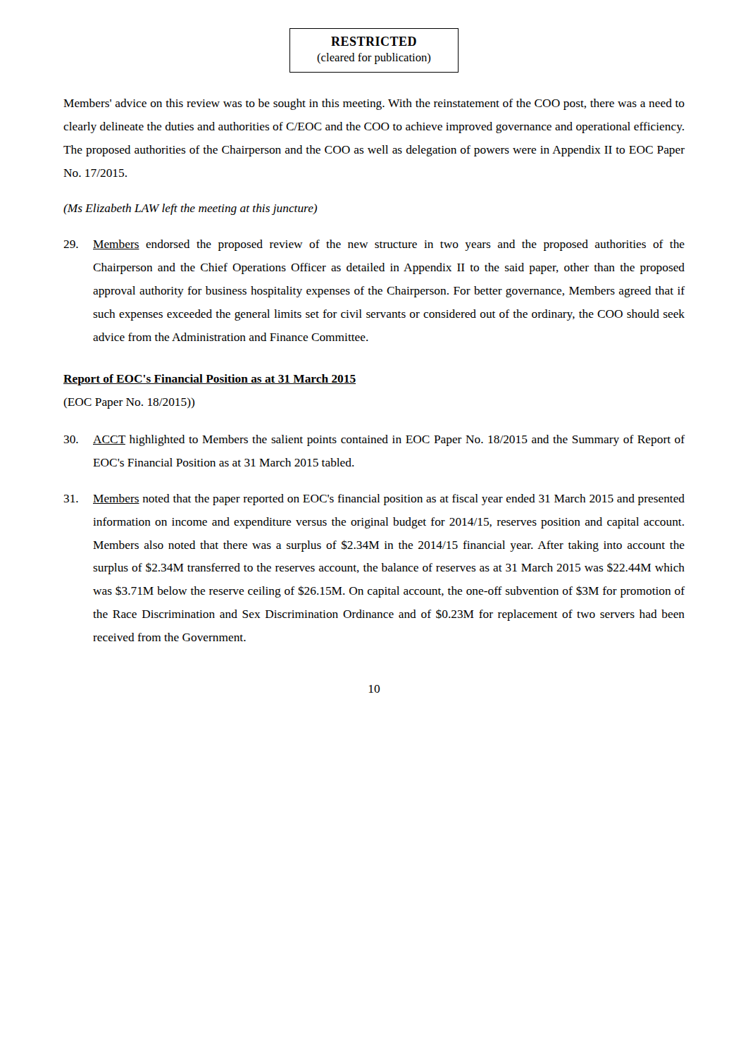RESTRICTED
(cleared for publication)
Members' advice on this review was to be sought in this meeting. With the reinstatement of the COO post, there was a need to clearly delineate the duties and authorities of C/EOC and the COO to achieve improved governance and operational efficiency. The proposed authorities of the Chairperson and the COO as well as delegation of powers were in Appendix II to EOC Paper No. 17/2015.
(Ms Elizabeth LAW left the meeting at this juncture)
29.
Members endorsed the proposed review of the new structure in two years and the proposed authorities of the Chairperson and the Chief Operations Officer as detailed in Appendix II to the said paper, other than the proposed approval authority for business hospitality expenses of the Chairperson. For better governance, Members agreed that if such expenses exceeded the general limits set for civil servants or considered out of the ordinary, the COO should seek advice from the Administration and Finance Committee.
Report of EOC's Financial Position as at 31 March 2015
(EOC Paper No. 18/2015))
30.
ACCT highlighted to Members the salient points contained in EOC Paper No. 18/2015 and the Summary of Report of EOC's Financial Position as at 31 March 2015 tabled.
31.
Members noted that the paper reported on EOC's financial position as at fiscal year ended 31 March 2015 and presented information on income and expenditure versus the original budget for 2014/15, reserves position and capital account. Members also noted that there was a surplus of $2.34M in the 2014/15 financial year. After taking into account the surplus of $2.34M transferred to the reserves account, the balance of reserves as at 31 March 2015 was $22.44M which was $3.71M below the reserve ceiling of $26.15M. On capital account, the one-off subvention of $3M for promotion of the Race Discrimination and Sex Discrimination Ordinance and of $0.23M for replacement of two servers had been received from the Government.
10